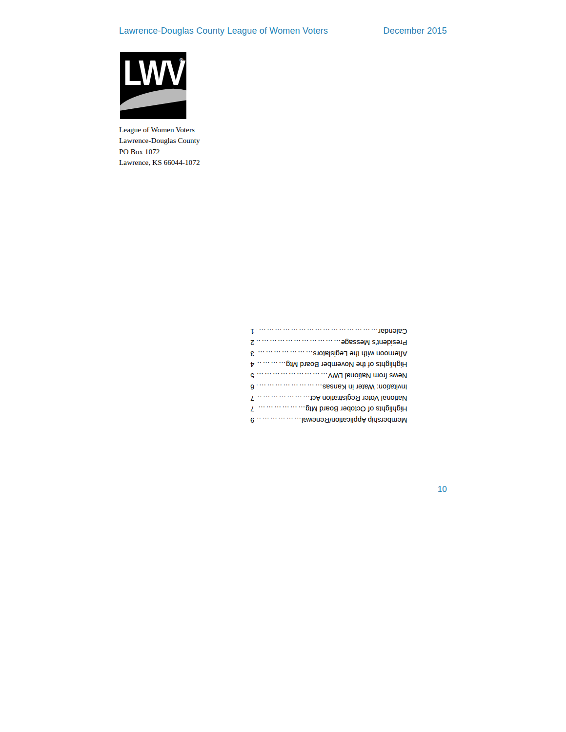Lawrence-Douglas County League of Women Voters
December 2015
LWV
®
League of Women Voters
Lawrence-Douglas County
PO Box 1072
Lawrence, KS 66044-1072
Membership Application/Renewal …………………………………………………………………………………… 9
Highlights of October Board Mtg …………………………………………………………………………………… 7
National Voter Registration Act …………………………………………………………………………………… 7
Invitation: Water in Kansas …………………………………………………………………………………… 6
News from National LWV …………………………………………………………………………………… 5
Highlights of the November Board Mtg …………………………………………………………………………………… 4
Afternoon with the Legislators …………………………………………………………………………………… 3
President’s Message …………………………………………………………………………………… 2
Calendar …………………………………………………………………………………… 1
10